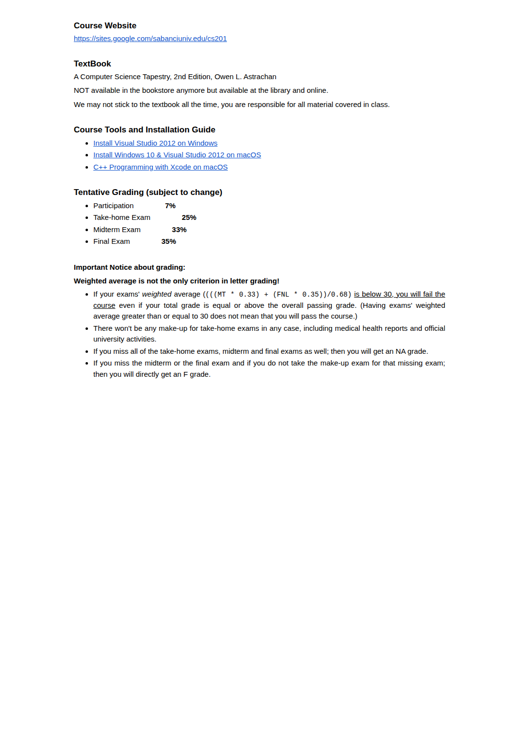Course Website
https://sites.google.com/sabanciuniv.edu/cs201
TextBook
A Computer Science Tapestry, 2nd Edition, Owen L. Astrachan
NOT available in the bookstore anymore but available at the library and online.
We may not stick to the textbook all the time, you are responsible for all material covered in class.
Course Tools and Installation Guide
Install Visual Studio 2012 on Windows
Install Windows 10 & Visual Studio 2012 on macOS
C++ Programming with Xcode on macOS
Tentative Grading (subject to change)
Participation 7%
Take-home Exam 25%
Midterm Exam 33%
Final Exam 35%
Important Notice about grading:
Weighted average is not the only criterion in letter grading!
If your exams' weighted average ((((MT * 0.33) + (FNL * 0.35))/0.68) is below 30, you will fail the course even if your total grade is equal or above the overall passing grade. (Having exams' weighted average greater than or equal to 30 does not mean that you will pass the course.)
There won't be any make-up for take-home exams in any case, including medical health reports and official university activities.
If you miss all of the take-home exams, midterm and final exams as well; then you will get an NA grade.
If you miss the midterm or the final exam and if you do not take the make-up exam for that missing exam; then you will directly get an F grade.